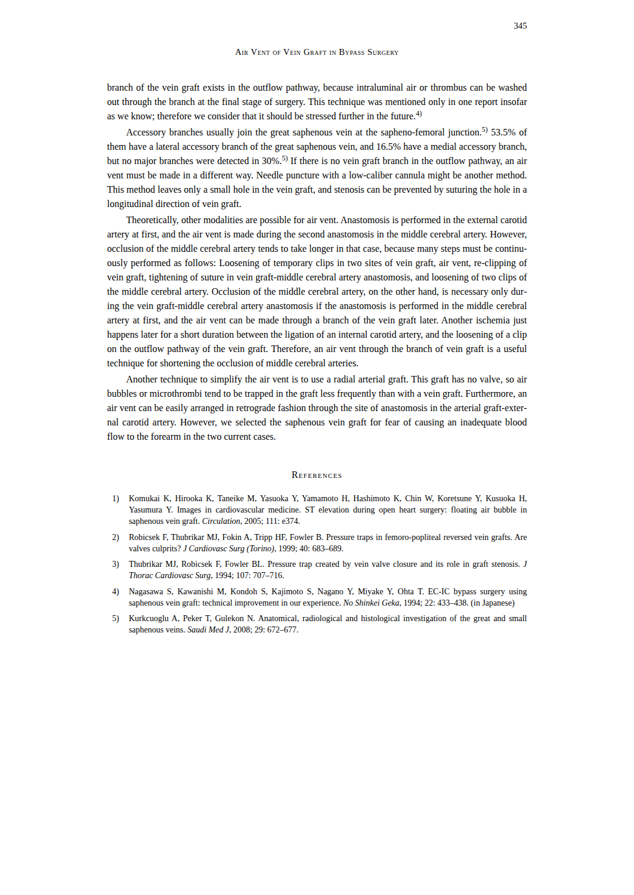345
Air Vent of Vein Graft in Bypass Surgery
branch of the vein graft exists in the outflow pathway, because intraluminal air or thrombus can be washed out through the branch at the final stage of surgery. This technique was mentioned only in one report insofar as we know; therefore we consider that it should be stressed further in the future.4)
Accessory branches usually join the great saphenous vein at the sapheno-femoral junction.5) 53.5% of them have a lateral accessory branch of the great saphenous vein, and 16.5% have a medial accessory branch, but no major branches were detected in 30%.5) If there is no vein graft branch in the outflow pathway, an air vent must be made in a different way. Needle puncture with a low-caliber cannula might be another method. This method leaves only a small hole in the vein graft, and stenosis can be prevented by suturing the hole in a longitudinal direction of vein graft.
Theoretically, other modalities are possible for air vent. Anastomosis is performed in the external carotid artery at first, and the air vent is made during the second anastomosis in the middle cerebral artery. However, occlusion of the middle cerebral artery tends to take longer in that case, because many steps must be continuously performed as follows: Loosening of temporary clips in two sites of vein graft, air vent, re-clipping of vein graft, tightening of suture in vein graft-middle cerebral artery anastomosis, and loosening of two clips of the middle cerebral artery. Occlusion of the middle cerebral artery, on the other hand, is necessary only during the vein graft-middle cerebral artery anastomosis if the anastomosis is performed in the middle cerebral artery at first, and the air vent can be made through a branch of the vein graft later. Another ischemia just happens later for a short duration between the ligation of an internal carotid artery, and the loosening of a clip on the outflow pathway of the vein graft. Therefore, an air vent through the branch of vein graft is a useful technique for shortening the occlusion of middle cerebral arteries.
Another technique to simplify the air vent is to use a radial arterial graft. This graft has no valve, so air bubbles or microthrombi tend to be trapped in the graft less frequently than with a vein graft. Furthermore, an air vent can be easily arranged in retrograde fashion through the site of anastomosis in the arterial graft-external carotid artery. However, we selected the saphenous vein graft for fear of causing an inadequate blood flow to the forearm in the two current cases.
References
Komukai K, Hirooka K, Taneike M, Yasuoka Y, Yamamoto H, Hashimoto K, Chin W, Koretsune Y, Kusuoka H, Yasumura Y. Images in cardiovascular medicine. ST elevation during open heart surgery: floating air bubble in saphenous vein graft. Circulation, 2005; 111: e374.
Robicsek F, Thubrikar MJ, Fokin A, Tripp HF, Fowler B. Pressure traps in femoro-popliteal reversed vein grafts. Are valves culprits? J Cardiovasc Surg (Torino), 1999; 40: 683–689.
Thubrikar MJ, Robicsek F, Fowler BL. Pressure trap created by vein valve closure and its role in graft stenosis. J Thorac Cardiovasc Surg, 1994; 107: 707–716.
Nagasawa S, Kawanishi M, Kondoh S, Kajimoto S, Nagano Y, Miyake Y, Ohta T. EC-IC bypass surgery using saphenous vein graft: technical improvement in our experience. No Shinkei Geka, 1994; 22: 433–438. (in Japanese)
Kurkcuoglu A, Peker T, Gulekon N. Anatomical, radiological and histological investigation of the great and small saphenous veins. Saudi Med J, 2008; 29: 672–677.